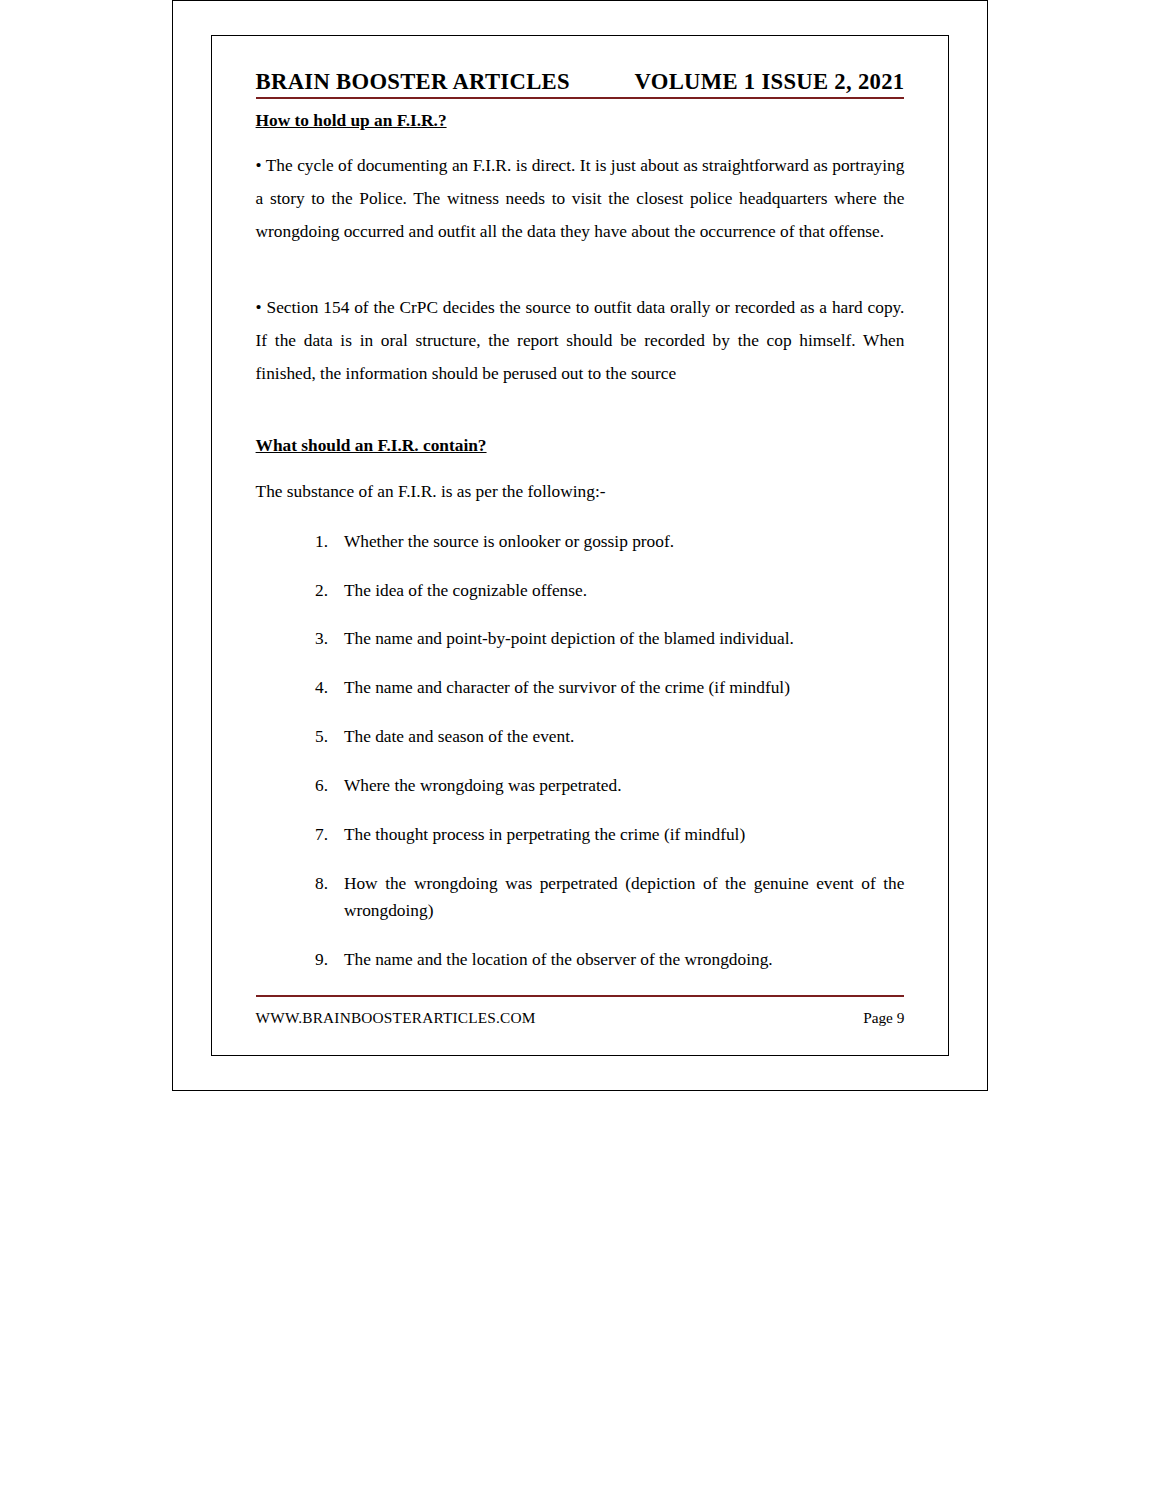Brain Booster Articles Volume 1 Issue 2, 2021
How to hold up an F.I.R.?
• The cycle of documenting an F.I.R. is direct. It is just about as straightforward as portraying a story to the Police. The witness needs to visit the closest police headquarters where the wrongdoing occurred and outfit all the data they have about the occurrence of that offense.
• Section 154 of the CrPC decides the source to outfit data orally or recorded as a hard copy. If the data is in oral structure, the report should be recorded by the cop himself. When finished, the information should be perused out to the source
What should an F.I.R. contain?
The substance of an F.I.R. is as per the following:-
Whether the source is onlooker or gossip proof.
The idea of the cognizable offense.
The name and point-by-point depiction of the blamed individual.
The name and character of the survivor of the crime (if mindful)
The date and season of the event.
Where the wrongdoing was perpetrated.
The thought process in perpetrating the crime (if mindful)
How the wrongdoing was perpetrated (depiction of the genuine event of the wrongdoing)
The name and the location of the observer of the wrongdoing.
WWW.BRAINBOOSTERARTICLES.COM Page 9